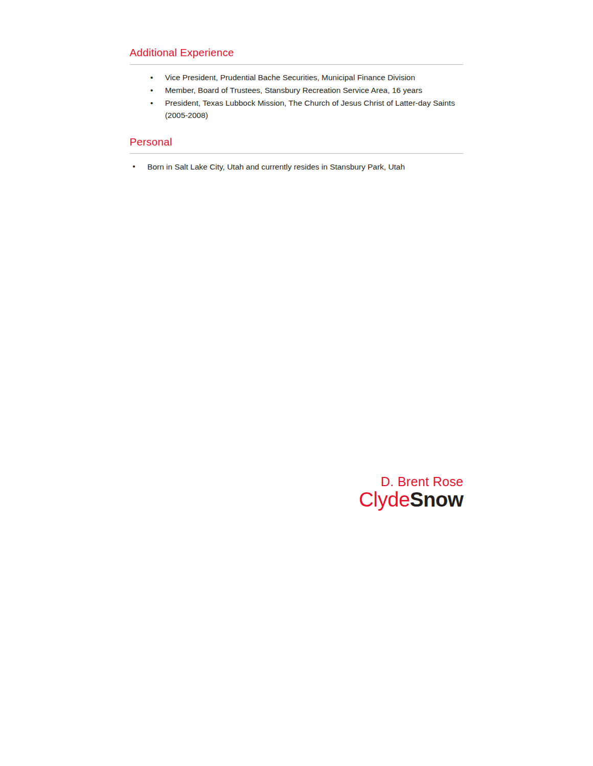Additional Experience
Vice President, Prudential Bache Securities, Municipal Finance Division
Member, Board of Trustees, Stansbury Recreation Service Area, 16 years
President, Texas Lubbock Mission, The Church of Jesus Christ of Latter-day Saints (2005-2008)
Personal
Born in Salt Lake City, Utah and currently resides in Stansbury Park, Utah
D. Brent Rose
Clyde Snow